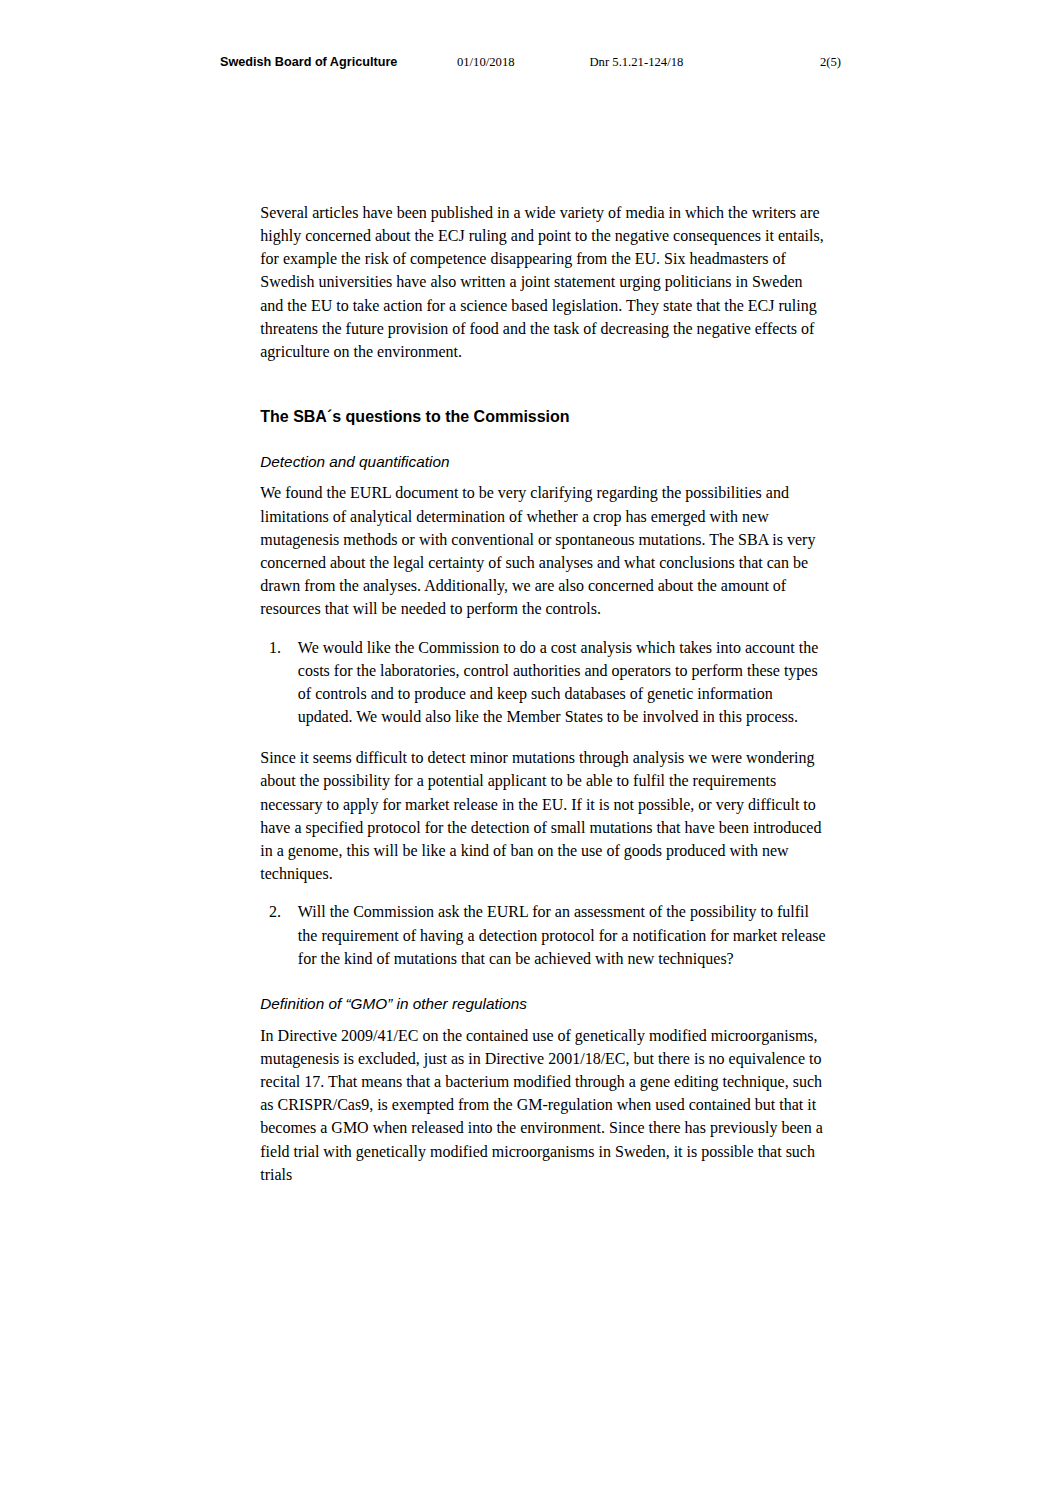Swedish Board of Agriculture 01/10/2018 Dnr 5.1.21-124/18 2(5)
Several articles have been published in a wide variety of media in which the writers are highly concerned about the ECJ ruling and point to the negative consequences it entails, for example the risk of competence disappearing from the EU. Six headmasters of Swedish universities have also written a joint statement urging politicians in Sweden and the EU to take action for a science based legislation. They state that the ECJ ruling threatens the future provision of food and the task of decreasing the negative effects of agriculture on the environment.
The SBA´s questions to the Commission
Detection and quantification
We found the EURL document to be very clarifying regarding the possibilities and limitations of analytical determination of whether a crop has emerged with new mutagenesis methods or with conventional or spontaneous mutations. The SBA is very concerned about the legal certainty of such analyses and what conclusions that can be drawn from the analyses. Additionally, we are also concerned about the amount of resources that will be needed to perform the controls.
We would like the Commission to do a cost analysis which takes into account the costs for the laboratories, control authorities and operators to perform these types of controls and to produce and keep such databases of genetic information updated. We would also like the Member States to be involved in this process.
Since it seems difficult to detect minor mutations through analysis we were wondering about the possibility for a potential applicant to be able to fulfil the requirements necessary to apply for market release in the EU. If it is not possible, or very difficult to have a specified protocol for the detection of small mutations that have been introduced in a genome, this will be like a kind of ban on the use of goods produced with new techniques.
Will the Commission ask the EURL for an assessment of the possibility to fulfil the requirement of having a detection protocol for a notification for market release for the kind of mutations that can be achieved with new techniques?
Definition of “GMO” in other regulations
In Directive 2009/41/EC on the contained use of genetically modified microorganisms, mutagenesis is excluded, just as in Directive 2001/18/EC, but there is no equivalence to recital 17. That means that a bacterium modified through a gene editing technique, such as CRISPR/Cas9, is exempted from the GM-regulation when used contained but that it becomes a GMO when released into the environment. Since there has previously been a field trial with genetically modified microorganisms in Sweden, it is possible that such trials